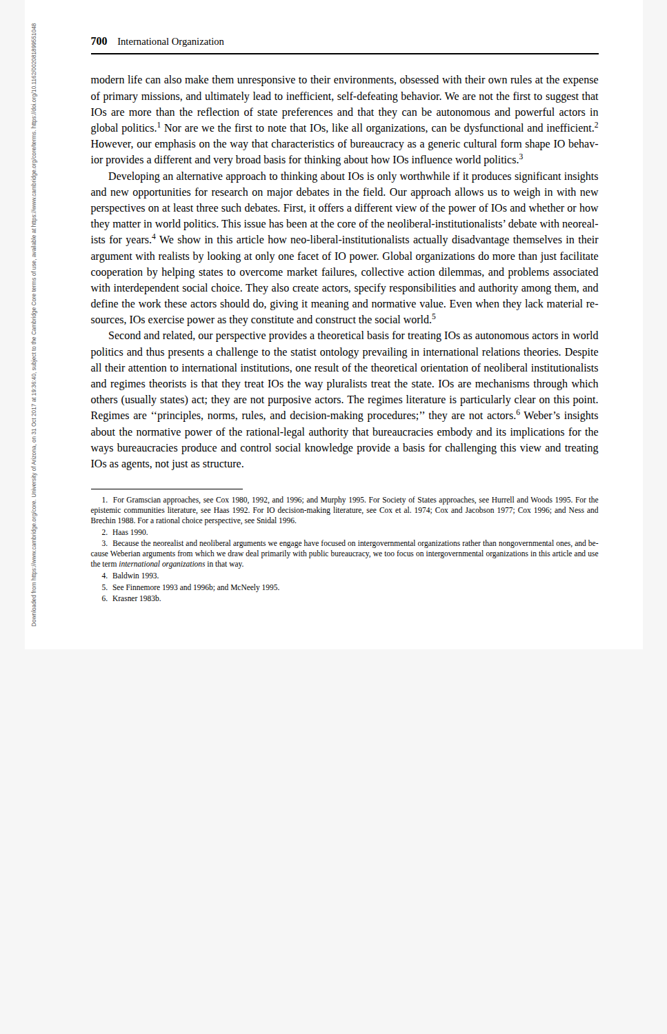Downloaded from https://www.cambridge.org/core. University of Arizona, on 31 Oct 2017 at 19:36:40, subject to the Cambridge Core terms of use, available at https://www.cambridge.org/core/terms. https://doi.org/10.1162/002081899551048
700 International Organization
modern life can also make them unresponsive to their environments, obsessed with their own rules at the expense of primary missions, and ultimately lead to inefficient, self-defeating behavior. We are not the first to suggest that IOs are more than the reflection of state preferences and that they can be autonomous and powerful actors in global politics.1 Nor are we the first to note that IOs, like all organizations, can be dysfunctional and inefficient.2 However, our emphasis on the way that characteristics of bureaucracy as a generic cultural form shape IO behavior provides a different and very broad basis for thinking about how IOs influence world politics.3
Developing an alternative approach to thinking about IOs is only worthwhile if it produces significant insights and new opportunities for research on major debates in the field. Our approach allows us to weigh in with new perspectives on at least three such debates. First, it offers a different view of the power of IOs and whether or how they matter in world politics. This issue has been at the core of the neoliberal-institutionalists’ debate with neorealists for years.4 We show in this article how neo-liberal-institutionalists actually disadvantage themselves in their argument with realists by looking at only one facet of IO power. Global organizations do more than just facilitate cooperation by helping states to overcome market failures, collective action dilemmas, and problems associated with interdependent social choice. They also create actors, specify responsibilities and authority among them, and define the work these actors should do, giving it meaning and normative value. Even when they lack material resources, IOs exercise power as they constitute and construct the social world.5
Second and related, our perspective provides a theoretical basis for treating IOs as autonomous actors in world politics and thus presents a challenge to the statist ontology prevailing in international relations theories. Despite all their attention to international institutions, one result of the theoretical orientation of neoliberal institutionalists and regimes theorists is that they treat IOs the way pluralists treat the state. IOs are mechanisms through which others (usually states) act; they are not purposive actors. The regimes literature is particularly clear on this point. Regimes are ‘‘principles, norms, rules, and decision-making procedures;’’ they are not actors.6 Weber’s insights about the normative power of the rational-legal authority that bureaucracies embody and its implications for the ways bureaucracies produce and control social knowledge provide a basis for challenging this view and treating IOs as agents, not just as structure.
1. For Gramscian approaches, see Cox 1980, 1992, and 1996; and Murphy 1995. For Society of States approaches, see Hurrell and Woods 1995. For the epistemic communities literature, see Haas 1992. For IO decision-making literature, see Cox et al. 1974; Cox and Jacobson 1977; Cox 1996; and Ness and Brechin 1988. For a rational choice perspective, see Snidal 1996.
2. Haas 1990.
3. Because the neorealist and neoliberal arguments we engage have focused on intergovernmental organizations rather than nongovernmental ones, and because Weberian arguments from which we draw deal primarily with public bureaucracy, we too focus on intergovernmental organizations in this article and use the term international organizations in that way.
4. Baldwin 1993.
5. See Finnemore 1993 and 1996b; and McNeely 1995.
6. Krasner 1983b.